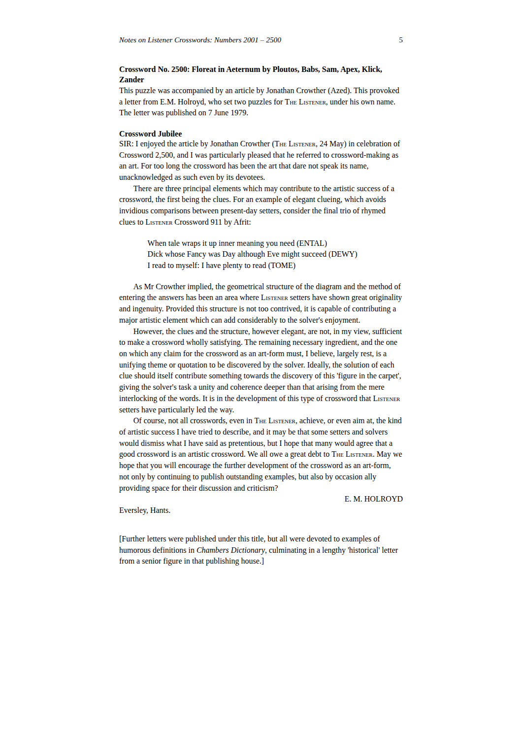Notes on Listener Crosswords: Numbers 2001 – 2500 5
Crossword No. 2500: Floreat in Aeternum by Ploutos, Babs, Sam, Apex, Klick, Zander
This puzzle was accompanied by an article by Jonathan Crowther (Azed). This provoked a letter from E.M. Holroyd, who set two puzzles for The Listener, under his own name. The letter was published on 7 June 1979.
Crossword Jubilee
SIR: I enjoyed the article by Jonathan Crowther (The Listener, 24 May) in celebration of Crossword 2,500, and I was particularly pleased that he referred to crossword-making as an art. For too long the crossword has been the art that dare not speak its name, unacknowledged as such even by its devotees.
There are three principal elements which may contribute to the artistic success of a crossword, the first being the clues. For an example of elegant clueing, which avoids invidious comparisons between present-day setters, consider the final trio of rhymed clues to Listener Crossword 911 by Afrit:
When tale wraps it up inner meaning you need (ENTAL)
Dick whose Fancy was Day although Eve might succeed (DEWY)
I read to myself: I have plenty to read (TOME)
As Mr Crowther implied, the geometrical structure of the diagram and the method of entering the answers has been an area where Listener setters have shown great originality and ingenuity. Provided this structure is not too contrived, it is capable of contributing a major artistic element which can add considerably to the solver's enjoyment.
However, the clues and the structure, however elegant, are not, in my view, sufficient to make a crossword wholly satisfying. The remaining necessary ingredient, and the one on which any claim for the crossword as an art-form must, I believe, largely rest, is a unifying theme or quotation to be discovered by the solver. Ideally, the solution of each clue should itself contribute something towards the discovery of this 'figure in the carpet', giving the solver's task a unity and coherence deeper than that arising from the mere interlocking of the words. It is in the development of this type of crossword that Listener setters have particularly led the way.
Of course, not all crosswords, even in The Listener, achieve, or even aim at, the kind of artistic success I have tried to describe, and it may be that some setters and solvers would dismiss what I have said as pretentious, but I hope that many would agree that a good crossword is an artistic crossword. We all owe a great debt to The Listener. May we hope that you will encourage the further development of the crossword as an art-form, not only by continuing to publish outstanding examples, but also by occasion ally providing space for their discussion and criticism?
E. M. HOLROYD
Eversley, Hants.
[Further letters were published under this title, but all were devoted to examples of humorous definitions in Chambers Dictionary, culminating in a lengthy 'historical' letter from a senior figure in that publishing house.]